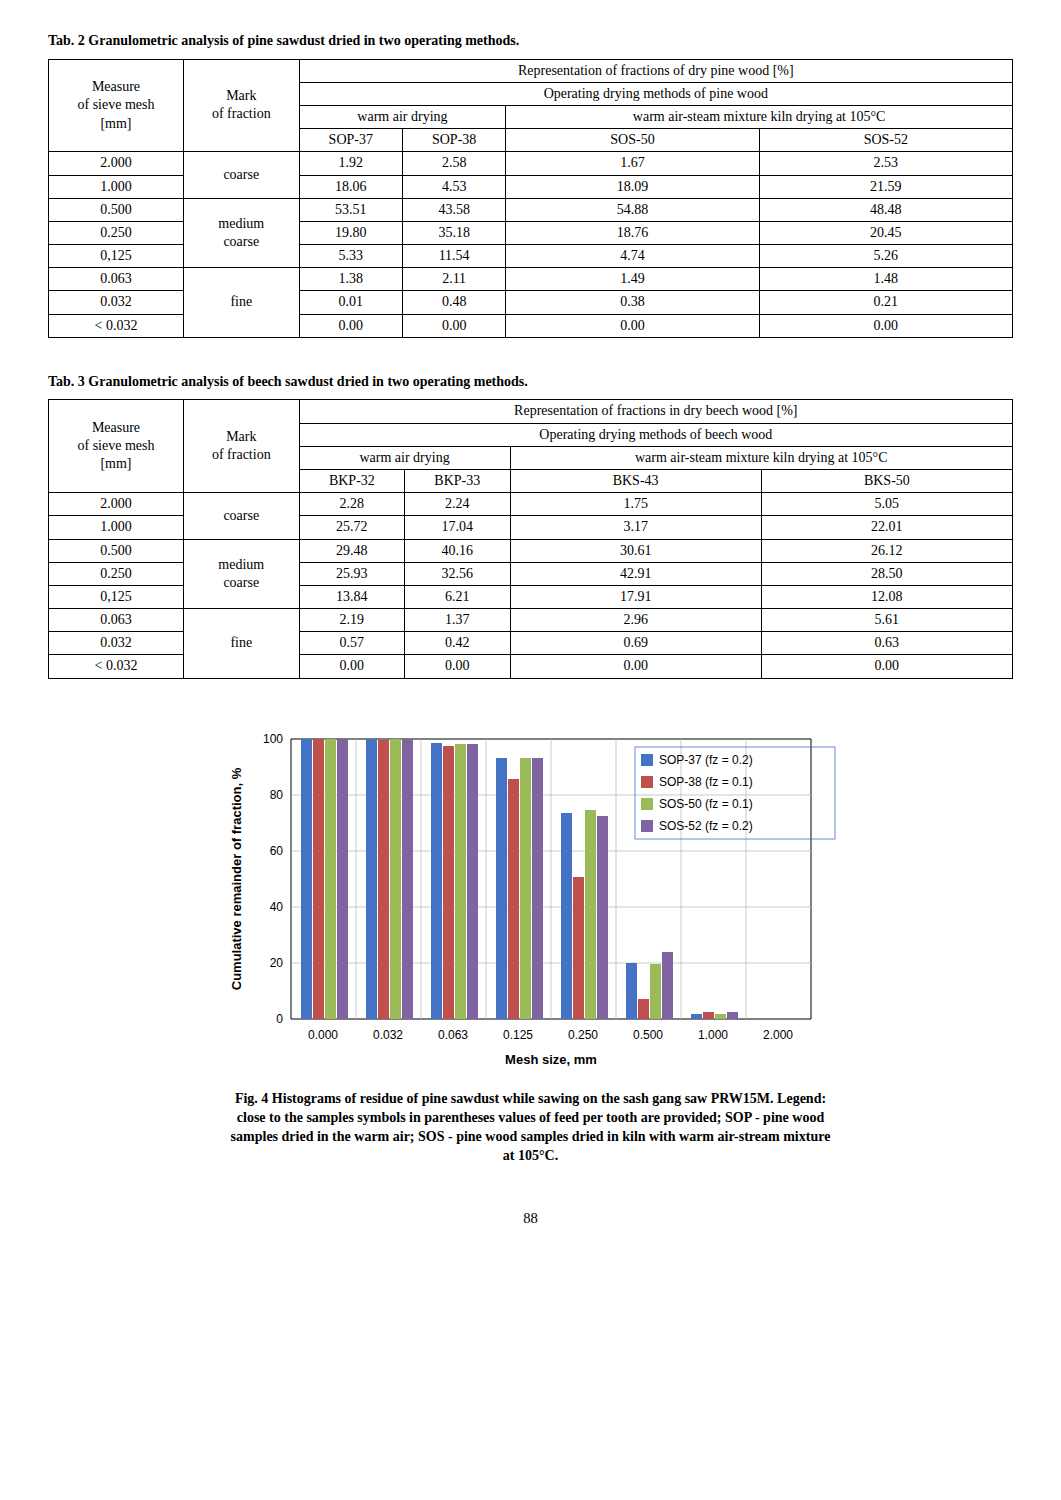Tab. 2 Granulometric analysis of pine sawdust dried in two operating methods.
| Measure of sieve mesh [mm] | Mark of fraction | Representation of fractions of dry pine wood [%] |
| --- | --- | --- |
| Operating drying methods of pine wood |
| warm air drying | warm air-steam mixture kiln drying at 105°C |
| SOP-37 | SOP-38 | SOS-50 | SOS-52 |
| 2.000 | coarse | 1.92 | 2.58 | 1.67 | 2.53 |
| 1.000 | 18.06 | 4.53 | 18.09 | 21.59 |
| 0.500 | medium coarse | 53.51 | 43.58 | 54.88 | 48.48 |
| 0.250 | 19.80 | 35.18 | 18.76 | 20.45 |
| 0,125 | 5.33 | 11.54 | 4.74 | 5.26 |
| 0.063 | fine | 1.38 | 2.11 | 1.49 | 1.48 |
| 0.032 | 0.01 | 0.48 | 0.38 | 0.21 |
| < 0.032 | 0.00 | 0.00 | 0.00 | 0.00 |
Tab. 3 Granulometric analysis of beech sawdust dried in two operating methods.
| Measure of sieve mesh [mm] | Mark of fraction | Representation of fractions in dry beech wood [%] |
| --- | --- | --- |
| Operating drying methods of beech wood |
| warm air drying | warm air-steam mixture kiln drying at 105°C |
| BKP-32 | BKP-33 | BKS-43 | BKS-50 |
| 2.000 | coarse | 2.28 | 2.24 | 1.75 | 5.05 |
| 1.000 | 25.72 | 17.04 | 3.17 | 22.01 |
| 0.500 | medium coarse | 29.48 | 40.16 | 30.61 | 26.12 |
| 0.250 | 25.93 | 32.56 | 42.91 | 28.50 |
| 0,125 | 13.84 | 6.21 | 17.91 | 12.08 |
| 0.063 | fine | 2.19 | 1.37 | 2.96 | 5.61 |
| 0.032 | 0.57 | 0.42 | 0.69 | 0.63 |
| < 0.032 | 0.00 | 0.00 | 0.00 | 0.00 |
0 20 40 60 80 100 Cumulative remainder of fraction, % 0.000 0.032 0.063 0.125 0.250 0.500 1.000 2.000 Mesh size, mm SOP-37 (fz = 0.2) SOP-38 (fz = 0.1) SOS-50 (fz = 0.1) SOS-52 (fz = 0.2)
Fig. 4 Histograms of residue of pine sawdust while sawing on the sash gang saw PRW15M. Legend:
close to the samples symbols in parentheses values of feed per tooth are provided; SOP - pine wood
samples dried in the warm air; SOS - pine wood samples dried in kiln with warm air-stream mixture
at 105°C.
88